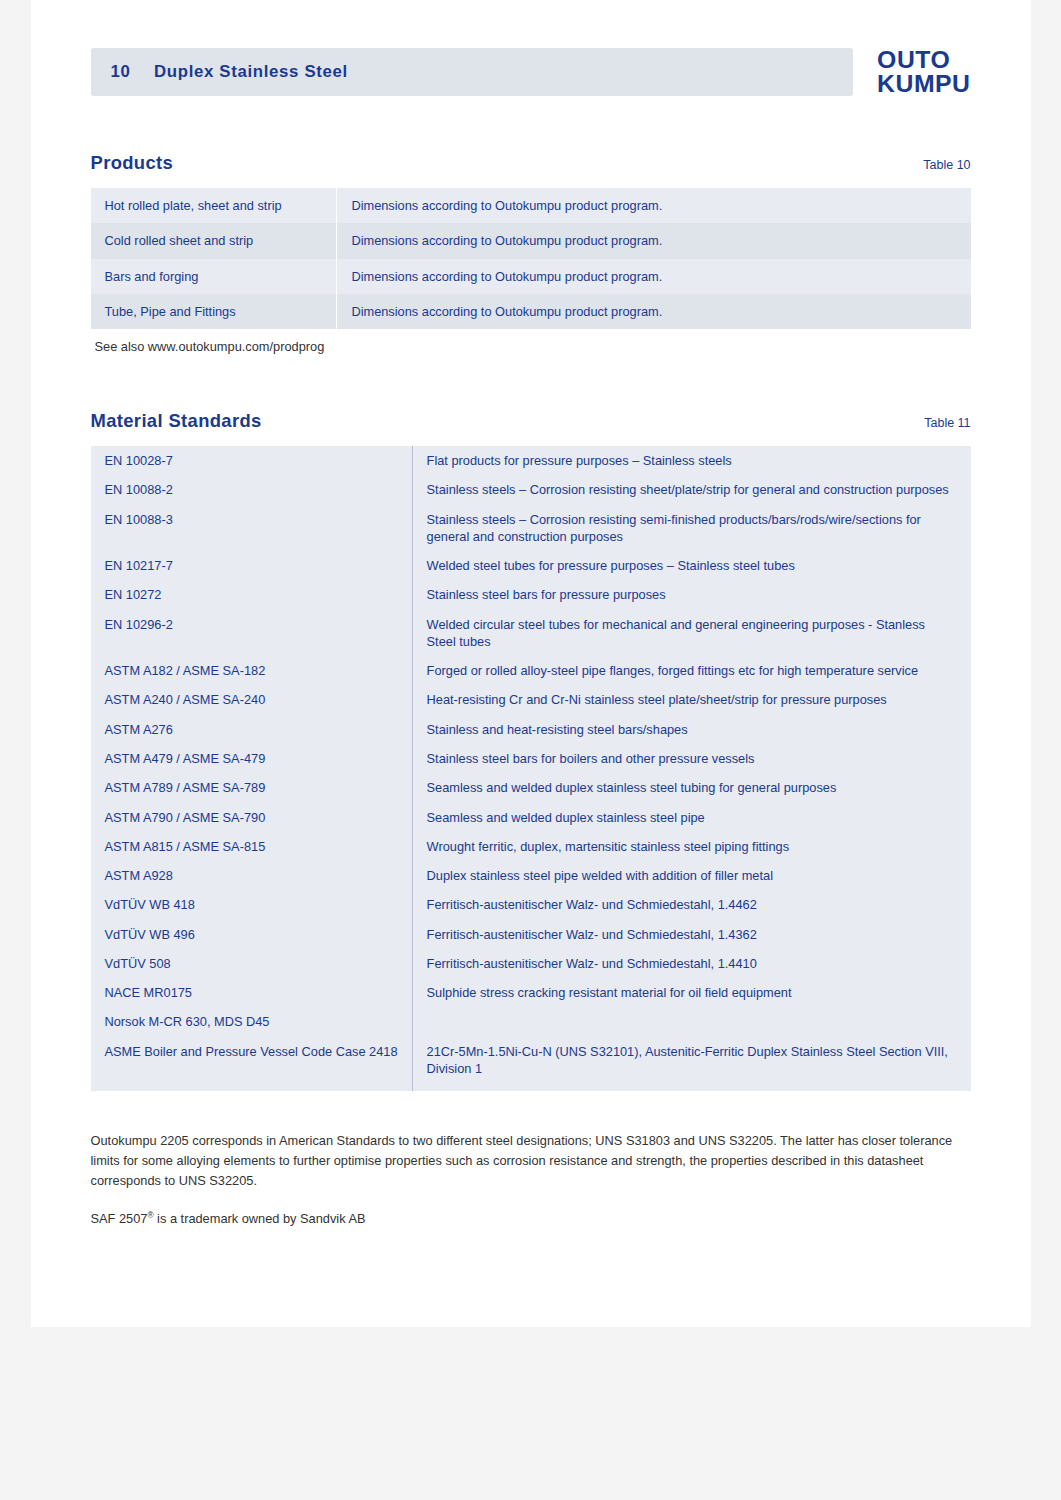10 Duplex Stainless Steel
OUTO KUMPU
Products
Table 10
| Hot rolled plate, sheet and strip | Dimensions according to Outokumpu product program. |
| Cold rolled sheet and strip | Dimensions according to Outokumpu product program. |
| Bars and forging | Dimensions according to Outokumpu product program. |
| Tube, Pipe and Fittings | Dimensions according to Outokumpu product program. |
See also www.outokumpu.com/prodprog
Material Standards
Table 11
| EN 10028-7 | Flat products for pressure purposes – Stainless steels |
| EN 10088-2 | Stainless steels – Corrosion resisting sheet/plate/strip for general and construction purposes |
| EN 10088-3 | Stainless steels – Corrosion resisting semi-finished products/bars/rods/wire/sections for general and construction purposes |
| EN 10217-7 | Welded steel tubes for pressure purposes – Stainless steel tubes |
| EN 10272 | Stainless steel bars for pressure purposes |
| EN 10296-2 | Welded circular steel tubes for mechanical and general engineering purposes - Stanless Steel tubes |
| ASTM A182 / ASME SA-182 | Forged or rolled alloy-steel pipe flanges, forged fittings etc for high temperature service |
| ASTM A240 / ASME SA-240 | Heat-resisting Cr and Cr-Ni stainless steel plate/sheet/strip for pressure purposes |
| ASTM A276 | Stainless and heat-resisting steel bars/shapes |
| ASTM A479 / ASME SA-479 | Stainless steel bars for boilers and other pressure vessels |
| ASTM A789 / ASME SA-789 | Seamless and welded duplex stainless steel tubing for general purposes |
| ASTM A790 / ASME SA-790 | Seamless and welded duplex stainless steel pipe |
| ASTM A815 / ASME SA-815 | Wrought ferritic, duplex, martensitic stainless steel piping fittings |
| ASTM A928 | Duplex stainless steel pipe welded with addition of filler metal |
| VdTÜV WB 418 | Ferritisch-austenitischer Walz- und Schmiedestahl, 1.4462 |
| VdTÜV WB 496 | Ferritisch-austenitischer Walz- und Schmiedestahl, 1.4362 |
| VdTÜV 508 | Ferritisch-austenitischer Walz- und Schmiedestahl, 1.4410 |
| NACE MR0175 | Sulphide stress cracking resistant material for oil field equipment |
| Norsok M-CR 630, MDS D45 | |
| ASME Boiler and Pressure Vessel Code Case 2418 | 21Cr-5Mn-1.5Ni-Cu-N (UNS S32101), Austenitic-Ferritic Duplex Stainless Steel Section VIII, Division 1 |
Outokumpu 2205 corresponds in American Standards to two different steel designations; UNS S31803 and UNS S32205. The latter has closer tolerance limits for some alloying elements to further optimise properties such as corrosion resistance and strength, the properties described in this datasheet corresponds to UNS S32205.
SAF 2507® is a trademark owned by Sandvik AB